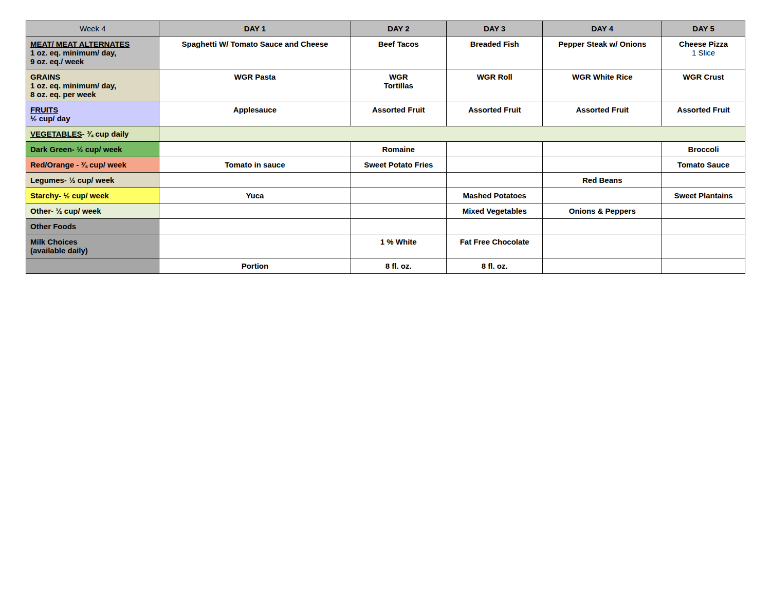| Week 4 | DAY 1 | DAY 2 | DAY 3 | DAY 4 | DAY 5 |
| MEAT/ MEAT ALTERNATES 1 oz. eq. minimum/ day, 9 oz. eq./ week | Spaghetti W/ Tomato Sauce and Cheese | Beef Tacos | Breaded Fish | Pepper Steak w/ Onions | Cheese Pizza 1 Slice |
| GRAINS 1 oz. eq. minimum/ day, 8 oz. eq. per week | WGR Pasta | WGR Tortillas | WGR Roll | WGR White Rice | WGR Crust |
| FRUITS ½ cup/ day | Applesauce | Assorted Fruit | Assorted Fruit | Assorted Fruit | Assorted Fruit |
| VEGETABLES - ¾ cup daily | |
| Dark Green- ½ cup/ week | | Romaine | | | Broccoli |
| Red/Orange - ¾ cup/ week | Tomato in sauce | Sweet Potato Fries | | | Tomato Sauce |
| Legumes- ½ cup/ week | | | | Red Beans | |
| Starchy- ½ cup/ week | Yuca | | Mashed Potatoes | | Sweet Plantains |
| Other- ½ cup/ week | | | Mixed Vegetables | Onions & Peppers | |
| Other Foods | | | | | |
| Milk Choices (available daily) | | 1 % White | Fat Free Chocolate | | |
| | Portion | 8 fl. oz. | 8 fl. oz. | | |